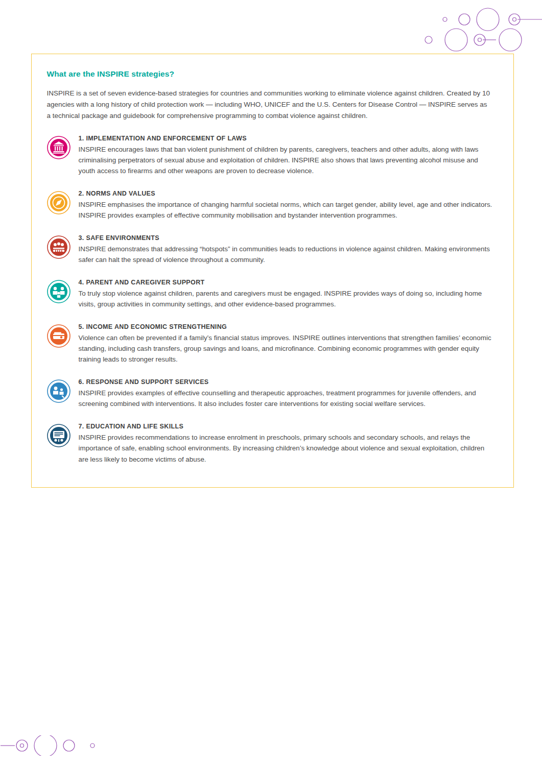What are the INSPIRE strategies?
INSPIRE is a set of seven evidence-based strategies for countries and communities working to eliminate violence against children. Created by 10 agencies with a long history of child protection work — including WHO, UNICEF and the U.S. Centers for Disease Control — INSPIRE serves as a technical package and guidebook for comprehensive programming to combat violence against children.
1. Implementation and enforcement of laws
INSPIRE encourages laws that ban violent punishment of children by parents, caregivers, teachers and other adults, along with laws criminalising perpetrators of sexual abuse and exploitation of children. INSPIRE also shows that laws preventing alcohol misuse and youth access to firearms and other weapons are proven to decrease violence.
2. Norms and values
INSPIRE emphasises the importance of changing harmful societal norms, which can target gender, ability level, age and other indicators. INSPIRE provides examples of effective community mobilisation and bystander intervention programmes.
3. Safe environments
INSPIRE demonstrates that addressing “hotspots” in communities leads to reductions in violence against children. Making environments safer can halt the spread of violence throughout a community.
4. Parent and caregiver support
To truly stop violence against children, parents and caregivers must be engaged. INSPIRE provides ways of doing so, including home visits, group activities in community settings, and other evidence-based programmes.
5. Income and economic strengthening
Violence can often be prevented if a family’s financial status improves. INSPIRE outlines interventions that strengthen families’ economic standing, including cash transfers, group savings and loans, and microfinance. Combining economic programmes with gender equity training leads to stronger results.
6. Response and support services
INSPIRE provides examples of effective counselling and therapeutic approaches, treatment programmes for juvenile offenders, and screening combined with interventions. It also includes foster care interventions for existing social welfare services.
7. Education and life skills
INSPIRE provides recommendations to increase enrolment in preschools, primary schools and secondary schools, and relays the importance of safe, enabling school environments. By increasing children’s knowledge about violence and sexual exploitation, children are less likely to become victims of abuse.